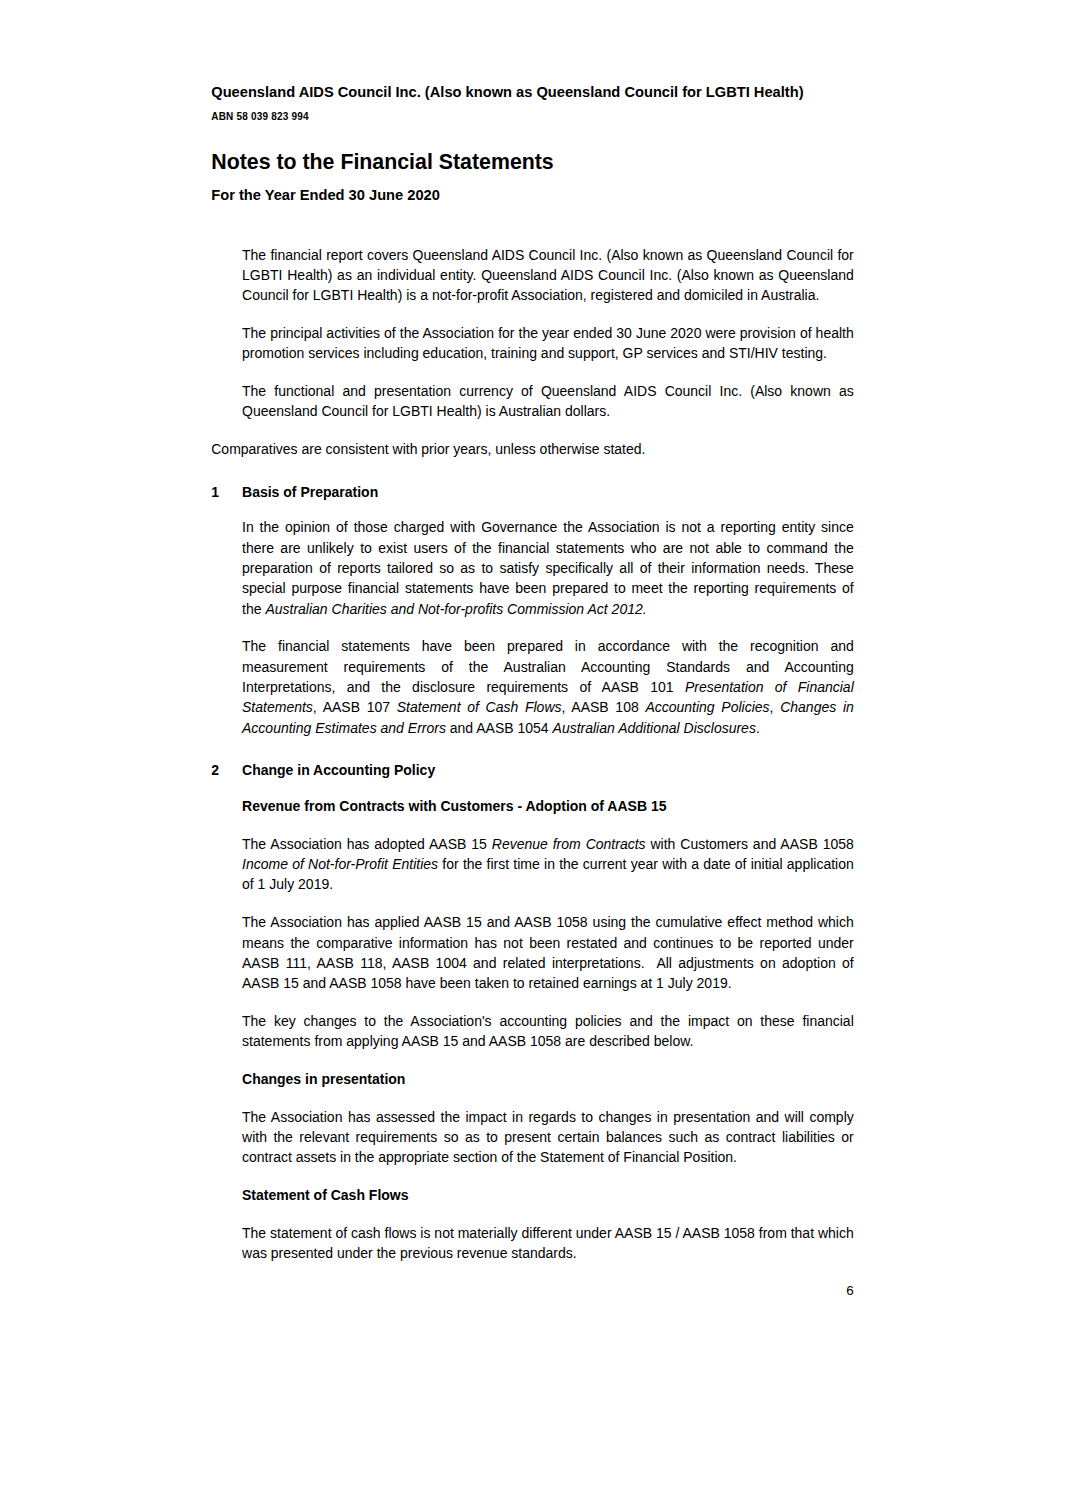Queensland AIDS Council Inc. (Also known as Queensland Council for LGBTI Health)
ABN 58 039 823 994
Notes to the Financial Statements
For the Year Ended 30 June 2020
The financial report covers Queensland AIDS Council Inc. (Also known as Queensland Council for LGBTI Health) as an individual entity. Queensland AIDS Council Inc. (Also known as Queensland Council for LGBTI Health) is a not-for-profit Association, registered and domiciled in Australia.
The principal activities of the Association for the year ended 30 June 2020 were provision of health promotion services including education, training and support, GP services and STI/HIV testing.
The functional and presentation currency of Queensland AIDS Council Inc. (Also known as Queensland Council for LGBTI Health) is Australian dollars.
Comparatives are consistent with prior years, unless otherwise stated.
1 Basis of Preparation
In the opinion of those charged with Governance the Association is not a reporting entity since there are unlikely to exist users of the financial statements who are not able to command the preparation of reports tailored so as to satisfy specifically all of their information needs. These special purpose financial statements have been prepared to meet the reporting requirements of the Australian Charities and Not-for-profits Commission Act 2012.
The financial statements have been prepared in accordance with the recognition and measurement requirements of the Australian Accounting Standards and Accounting Interpretations, and the disclosure requirements of AASB 101 Presentation of Financial Statements, AASB 107 Statement of Cash Flows, AASB 108 Accounting Policies, Changes in Accounting Estimates and Errors and AASB 1054 Australian Additional Disclosures.
2 Change in Accounting Policy
Revenue from Contracts with Customers - Adoption of AASB 15
The Association has adopted AASB 15 Revenue from Contracts with Customers and AASB 1058 Income of Not-for-Profit Entities for the first time in the current year with a date of initial application of 1 July 2019.
The Association has applied AASB 15 and AASB 1058 using the cumulative effect method which means the comparative information has not been restated and continues to be reported under AASB 111, AASB 118, AASB 1004 and related interpretations. All adjustments on adoption of AASB 15 and AASB 1058 have been taken to retained earnings at 1 July 2019.
The key changes to the Association's accounting policies and the impact on these financial statements from applying AASB 15 and AASB 1058 are described below.
Changes in presentation
The Association has assessed the impact in regards to changes in presentation and will comply with the relevant requirements so as to present certain balances such as contract liabilities or contract assets in the appropriate section of the Statement of Financial Position.
Statement of Cash Flows
The statement of cash flows is not materially different under AASB 15 / AASB 1058 from that which was presented under the previous revenue standards.
6